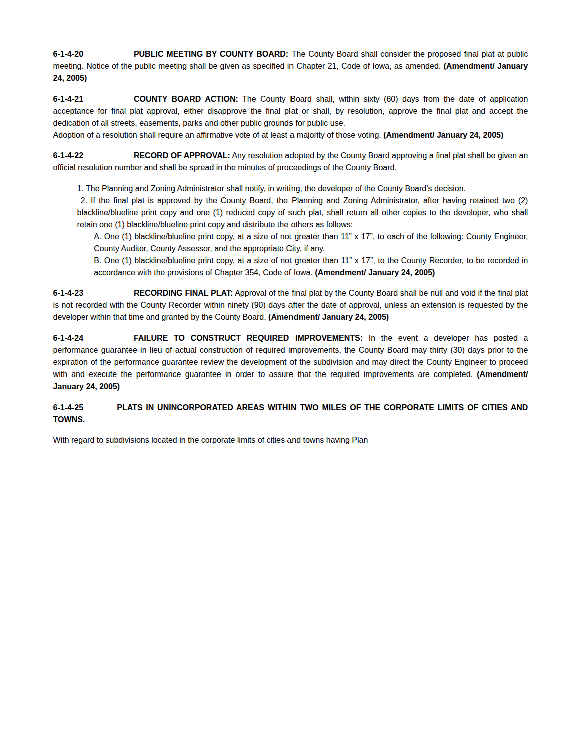6-1-4-20 PUBLIC MEETING BY COUNTY BOARD: The County Board shall consider the proposed final plat at public meeting. Notice of the public meeting shall be given as specified in Chapter 21, Code of Iowa, as amended. (Amendment/ January 24, 2005)
6-1-4-21 COUNTY BOARD ACTION: The County Board shall, within sixty (60) days from the date of application acceptance for final plat approval, either disapprove the final plat or shall, by resolution, approve the final plat and accept the dedication of all streets, easements, parks and other public grounds for public use.
Adoption of a resolution shall require an affirmative vote of at least a majority of those voting. (Amendment/ January 24, 2005)
6-1-4-22 RECORD OF APPROVAL: Any resolution adopted by the County Board approving a final plat shall be given an official resolution number and shall be spread in the minutes of proceedings of the County Board.
1. The Planning and Zoning Administrator shall notify, in writing, the developer of the County Board’s decision.
2. If the final plat is approved by the County Board, the Planning and Zoning Administrator, after having retained two (2) blackline/blueline print copy and one (1) reduced copy of such plat, shall return all other copies to the developer, who shall retain one (1) blackline/blueline print copy and distribute the others as follows:
A. One (1) blackline/blueline print copy, at a size of not greater than 11” x 17”, to each of the following: County Engineer, County Auditor, County Assessor, and the appropriate City, if any.
B. One (1) blackline/blueline print copy, at a size of not greater than 11” x 17”, to the County Recorder, to be recorded in accordance with the provisions of Chapter 354, Code of Iowa. (Amendment/ January 24, 2005)
6-1-4-23 RECORDING FINAL PLAT: Approval of the final plat by the County Board shall be null and void if the final plat is not recorded with the County Recorder within ninety (90) days after the date of approval, unless an extension is requested by the developer within that time and granted by the County Board. (Amendment/ January 24, 2005)
6-1-4-24 FAILURE TO CONSTRUCT REQUIRED IMPROVEMENTS: In the event a developer has posted a performance guarantee in lieu of actual construction of required improvements, the County Board may thirty (30) days prior to the expiration of the performance guarantee review the development of the subdivision and may direct the County Engineer to proceed with and execute the performance guarantee in order to assure that the required improvements are completed. (Amendment/ January 24, 2005)
6-1-4-25 PLATS IN UNINCORPORATED AREAS WITHIN TWO MILES OF THE CORPORATE LIMITS OF CITIES AND TOWNS.
With regard to subdivisions located in the corporate limits of cities and towns having Plan